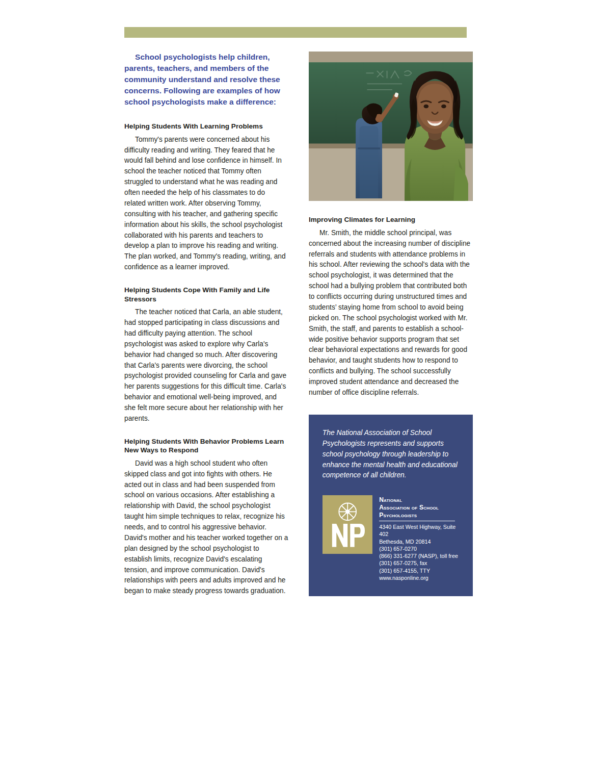School psychologists help children, parents, teachers, and members of the community understand and resolve these concerns. Following are examples of how school psychologists make a difference:
Helping Students With Learning Problems
Tommy's parents were concerned about his difficulty reading and writing. They feared that he would fall behind and lose confidence in himself. In school the teacher noticed that Tommy often struggled to understand what he was reading and often needed the help of his classmates to do related written work. After observing Tommy, consulting with his teacher, and gathering specific information about his skills, the school psychologist collaborated with his parents and teachers to develop a plan to improve his reading and writing. The plan worked, and Tommy's reading, writing, and confidence as a learner improved.
Helping Students Cope With Family and Life Stressors
The teacher noticed that Carla, an able student, had stopped participating in class discussions and had difficulty paying attention. The school psychologist was asked to explore why Carla's behavior had changed so much. After discovering that Carla's parents were divorcing, the school psychologist provided counseling for Carla and gave her parents suggestions for this difficult time. Carla's behavior and emotional well-being improved, and she felt more secure about her relationship with her parents.
Helping Students With Behavior Problems Learn New Ways to Respond
David was a high school student who often skipped class and got into fights with others. He acted out in class and had been suspended from school on various occasions. After establishing a relationship with David, the school psychologist taught him simple techniques to relax, recognize his needs, and to control his aggressive behavior. David's mother and his teacher worked together on a plan designed by the school psychologist to establish limits, recognize David's escalating tension, and improve communication. David's relationships with peers and adults improved and he began to make steady progress towards graduation.
Improving Climates for Learning
Mr. Smith, the middle school principal, was concerned about the increasing number of discipline referrals and students with attendance problems in his school. After reviewing the school's data with the school psychologist, it was determined that the school had a bullying problem that contributed both to conflicts occurring during unstructured times and students’ staying home from school to avoid being picked on. The school psychologist worked with Mr. Smith, the staff, and parents to establish a school-wide positive behavior supports program that set clear behavioral expectations and rewards for good behavior, and taught students how to respond to conflicts and bullying. The school successfully improved student attendance and decreased the number of office discipline referrals.
The National Association of School Psychologists represents and supports school psychology through leadership to enhance the mental health and educational competence of all children.
National
Association of School
Psychologists
4340 East West Highway, Suite 402
Bethesda, MD 20814
(301) 657-0270
(866) 331-6277 (NASP), toll free
(301) 657-0275, fax
(301) 657-4155, TTY
www.nasponline.org